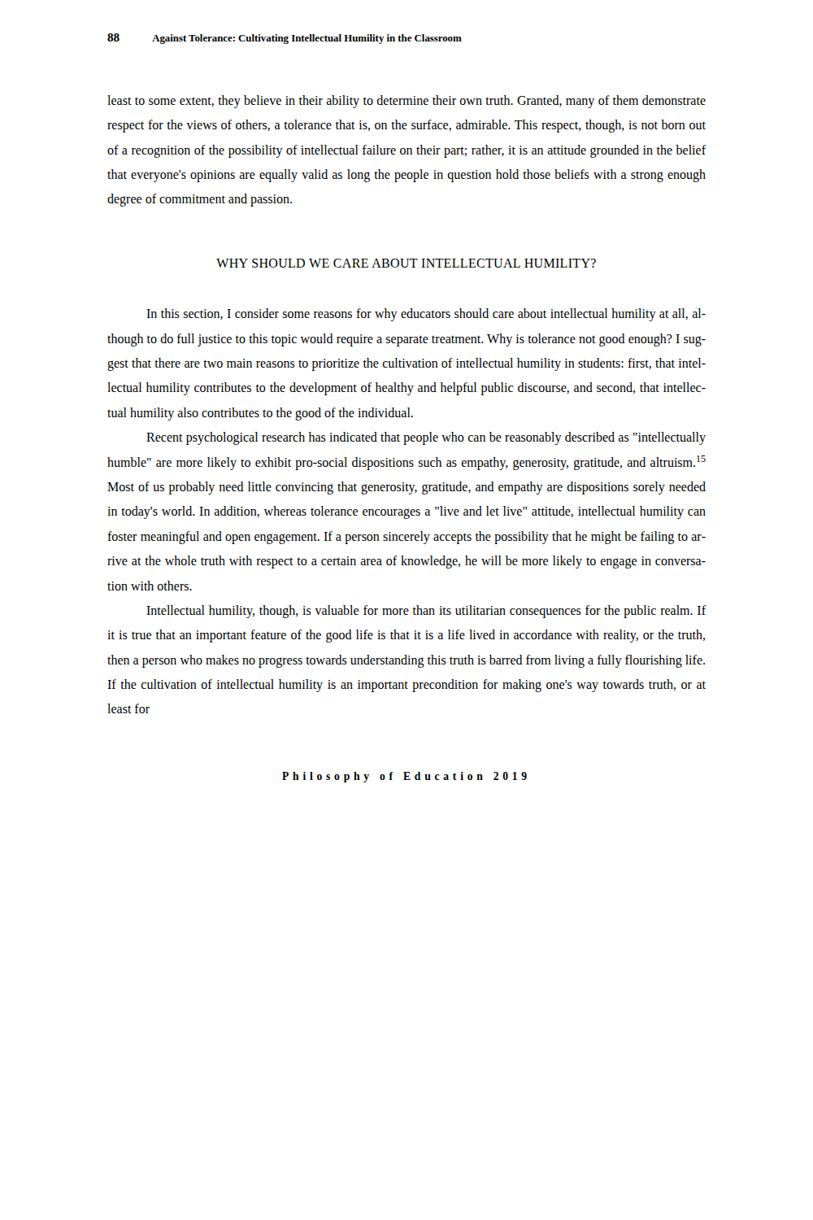88 Against Tolerance: Cultivating Intellectual Humility in the Classroom
least to some extent, they believe in their ability to determine their own truth. Granted, many of them demonstrate respect for the views of others, a tolerance that is, on the surface, admirable. This respect, though, is not born out of a recognition of the possibility of intellectual failure on their part; rather, it is an attitude grounded in the belief that everyone's opinions are equally valid as long the people in question hold those beliefs with a strong enough degree of commitment and passion.
Why should we care about intellectual humility?
In this section, I consider some reasons for why educators should care about intellectual humility at all, although to do full justice to this topic would require a separate treatment. Why is tolerance not good enough? I suggest that there are two main reasons to prioritize the cultivation of intellectual humility in students: first, that intellectual humility contributes to the development of healthy and helpful public discourse, and second, that intellectual humility also contributes to the good of the individual.
Recent psychological research has indicated that people who can be reasonably described as "intellectually humble" are more likely to exhibit pro-social dispositions such as empathy, generosity, gratitude, and altruism.15 Most of us probably need little convincing that generosity, gratitude, and empathy are dispositions sorely needed in today's world. In addition, whereas tolerance encourages a "live and let live" attitude, intellectual humility can foster meaningful and open engagement. If a person sincerely accepts the possibility that he might be failing to arrive at the whole truth with respect to a certain area of knowledge, he will be more likely to engage in conversation with others.
Intellectual humility, though, is valuable for more than its utilitarian consequences for the public realm. If it is true that an important feature of the good life is that it is a life lived in accordance with reality, or the truth, then a person who makes no progress towards understanding this truth is barred from living a fully flourishing life. If the cultivation of intellectual humility is an important precondition for making one's way towards truth, or at least for
Philosophy of Education 2019